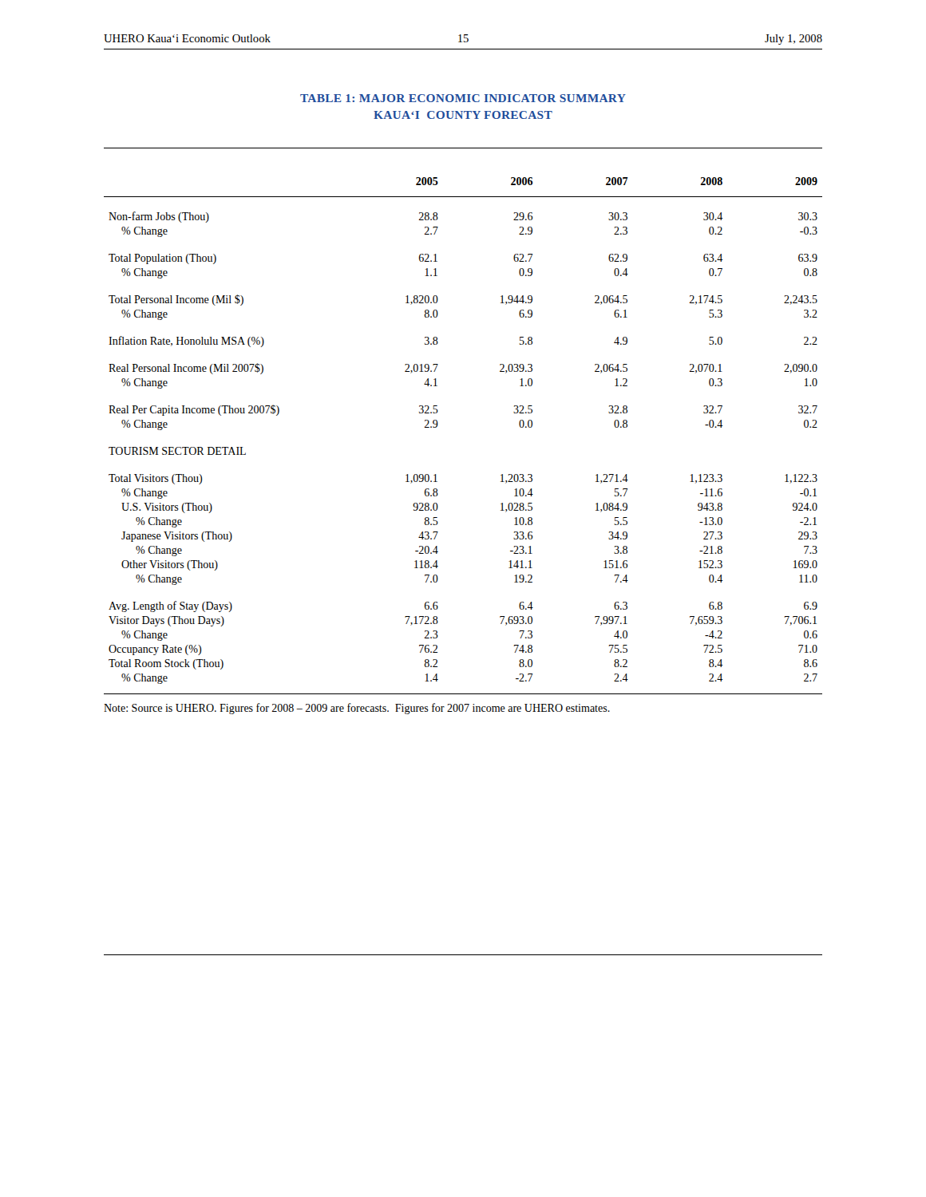UHERO Kaua‘i Economic Outlook
15
July 1, 2008
TABLE 1: MAJOR ECONOMIC INDICATOR SUMMARY
KAUA‘I COUNTY FORECAST
| | 2005 | 2006 | 2007 | 2008 | 2009 |
| --- | --- | --- | --- | --- | --- |
| Non-farm Jobs (Thou) | 28.8 | 29.6 | 30.3 | 30.4 | 30.3 |
| % Change | 2.7 | 2.9 | 2.3 | 0.2 | -0.3 |
| Total Population (Thou) | 62.1 | 62.7 | 62.9 | 63.4 | 63.9 |
| % Change | 1.1 | 0.9 | 0.4 | 0.7 | 0.8 |
| Total Personal Income (Mil $) | 1,820.0 | 1,944.9 | 2,064.5 | 2,174.5 | 2,243.5 |
| % Change | 8.0 | 6.9 | 6.1 | 5.3 | 3.2 |
| Inflation Rate, Honolulu MSA (%) | 3.8 | 5.8 | 4.9 | 5.0 | 2.2 |
| Real Personal Income (Mil 2007$) | 2,019.7 | 2,039.3 | 2,064.5 | 2,070.1 | 2,090.0 |
| % Change | 4.1 | 1.0 | 1.2 | 0.3 | 1.0 |
| Real Per Capita Income (Thou 2007$) | 32.5 | 32.5 | 32.8 | 32.7 | 32.7 |
| % Change | 2.9 | 0.0 | 0.8 | -0.4 | 0.2 |
| TOURISM SECTOR DETAIL | | | | | |
| Total Visitors (Thou) | 1,090.1 | 1,203.3 | 1,271.4 | 1,123.3 | 1,122.3 |
| % Change | 6.8 | 10.4 | 5.7 | -11.6 | -0.1 |
| U.S. Visitors (Thou) | 928.0 | 1,028.5 | 1,084.9 | 943.8 | 924.0 |
| % Change | 8.5 | 10.8 | 5.5 | -13.0 | -2.1 |
| Japanese Visitors (Thou) | 43.7 | 33.6 | 34.9 | 27.3 | 29.3 |
| % Change | -20.4 | -23.1 | 3.8 | -21.8 | 7.3 |
| Other Visitors (Thou) | 118.4 | 141.1 | 151.6 | 152.3 | 169.0 |
| % Change | 7.0 | 19.2 | 7.4 | 0.4 | 11.0 |
| Avg. Length of Stay (Days) | 6.6 | 6.4 | 6.3 | 6.8 | 6.9 |
| Visitor Days (Thou Days) | 7,172.8 | 7,693.0 | 7,997.1 | 7,659.3 | 7,706.1 |
| % Change | 2.3 | 7.3 | 4.0 | -4.2 | 0.6 |
| Occupancy Rate (%) | 76.2 | 74.8 | 75.5 | 72.5 | 71.0 |
| Total Room Stock (Thou) | 8.2 | 8.0 | 8.2 | 8.4 | 8.6 |
| % Change | 1.4 | -2.7 | 2.4 | 2.4 | 2.7 |
Note: Source is UHERO. Figures for 2008 – 2009 are forecasts. Figures for 2007 income are UHERO estimates.